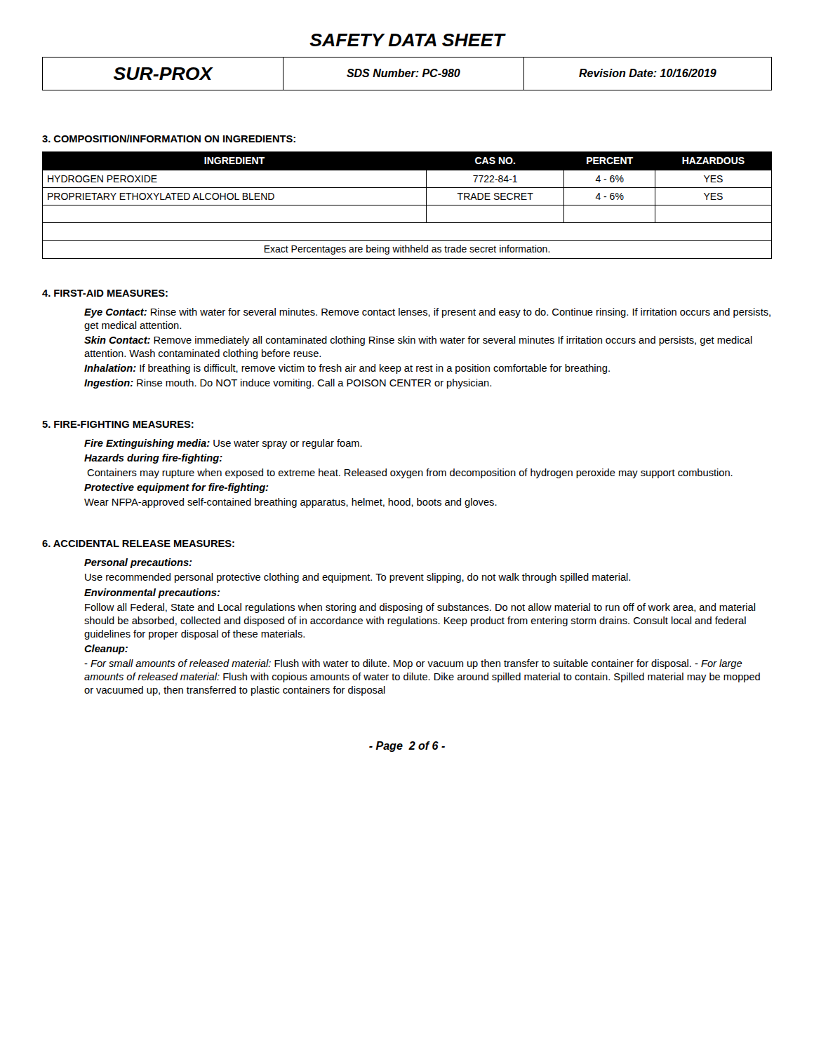SAFETY DATA SHEET
| SUR-PROX | SDS Number: PC-980 | Revision Date: 10/16/2019 |
3. COMPOSITION/INFORMATION ON INGREDIENTS:
| INGREDIENT | CAS NO. | PERCENT | HAZARDOUS |
| --- | --- | --- | --- |
| HYDROGEN PEROXIDE | 7722-84-1 | 4 - 6% | YES |
| PROPRIETARY ETHOXYLATED ALCOHOL BLEND | TRADE SECRET | 4 - 6% | YES |
| Exact Percentages are being withheld as trade secret information. |
4. FIRST-AID MEASURES:
Eye Contact: Rinse with water for several minutes. Remove contact lenses, if present and easy to do. Continue rinsing. If irritation occurs and persists, get medical attention.
Skin Contact: Remove immediately all contaminated clothing Rinse skin with water for several minutes If irritation occurs and persists, get medical attention. Wash contaminated clothing before reuse.
Inhalation: If breathing is difficult, remove victim to fresh air and keep at rest in a position comfortable for breathing.
Ingestion: Rinse mouth. Do NOT induce vomiting. Call a POISON CENTER or physician.
5. FIRE-FIGHTING MEASURES:
Fire Extinguishing media: Use water spray or regular foam.
Hazards during fire-fighting:
Containers may rupture when exposed to extreme heat. Released oxygen from decomposition of hydrogen peroxide may support combustion.
Protective equipment for fire-fighting:
Wear NFPA-approved self-contained breathing apparatus, helmet, hood, boots and gloves.
6. ACCIDENTAL RELEASE MEASURES:
Personal precautions:
Use recommended personal protective clothing and equipment. To prevent slipping, do not walk through spilled material.
Environmental precautions:
Follow all Federal, State and Local regulations when storing and disposing of substances. Do not allow material to run off of work area, and material should be absorbed, collected and disposed of in accordance with regulations. Keep product from entering storm drains. Consult local and federal guidelines for proper disposal of these materials.
Cleanup:
- For small amounts of released material: Flush with water to dilute. Mop or vacuum up then transfer to suitable container for disposal. - For large amounts of released material: Flush with copious amounts of water to dilute. Dike around spilled material to contain. Spilled material may be mopped or vacuumed up, then transferred to plastic containers for disposal
- Page 2 of 6 -